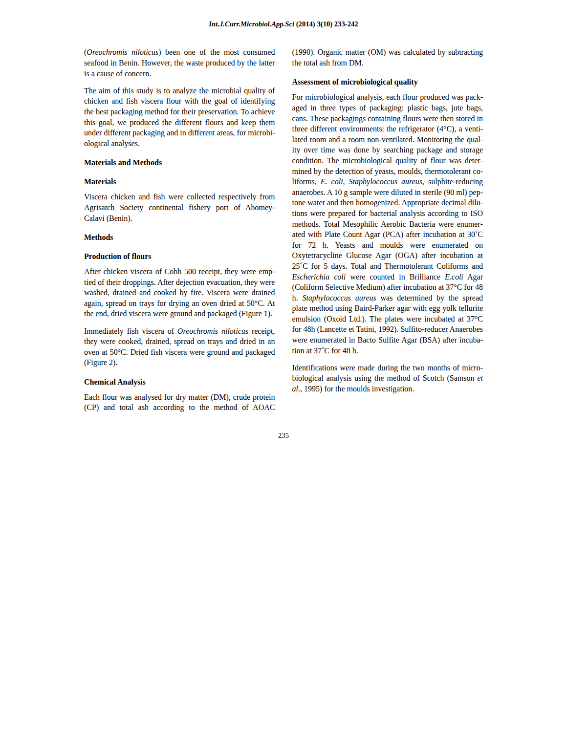Int.J.Curr.Microbiol.App.Sci (2014) 3(10) 233-242
(Oreochromis niloticus) been one of the most consumed seafood in Benin. However, the waste produced by the latter is a cause of concern.
The aim of this study is to analyze the microbial quality of chicken and fish viscera flour with the goal of identifying the best packaging method for their preservation. To achieve this goal, we produced the different flours and keep them under different packaging and in different areas, for microbiological analyses.
Materials and Methods
Materials
Viscera chicken and fish were collected respectively from Agrisatch Society continental fishery port of Abomey- Calavi (Benin).
Methods
Production of flours
After chicken viscera of Cobb 500 receipt, they were emptied of their droppings. After dejection evacuation, they were washed, drained and cooked by fire. Viscera were drained again, spread on trays for drying an oven dried at 50°C. At the end, dried viscera were ground and packaged (Figure 1).
Immediately fish viscera of Oreochromis niloticus receipt, they were cooked, drained, spread on trays and dried in an oven at 50°C. Dried fish viscera were ground and packaged (Figure 2).
Chemical Analysis
Each flour was analysed for dry matter (DM), crude protein (CP) and total ash according to the method of AOAC (1990). Organic matter (OM) was calculated by subtracting the total ash from DM.
Assessment of microbiological quality
For microbiological analysis, each flour produced was packaged in three types of packaging: plastic bags, jute bags, cans. These packagings containing flours were then stored in three different environments: the refrigerator (4°C), a ventilated room and a room non-ventilated. Monitoring the quality over time was done by searching package and storage condition. The microbiological quality of flour was determined by the detection of yeasts, moulds, thermotolerant coliforms, E. coli, Staphylococcus aureus, sulphite-reducing anaerobes. A 10 g sample were diluted in sterile (90 ml) peptone water and then homogenized. Appropriate decimal dilutions were prepared for bacterial analysis according to ISO methods. Total Mesophilic Aerobic Bacteria were enumerated with Plate Count Agar (PCA) after incubation at 30˚C for 72 h. Yeasts and moulds were enumerated on Oxytetracycline Glucose Agar (OGA) after incubation at 25˚C for 5 days. Total and Thermotolerant Coliforms and Escherichia coli were counted in Brilliance E.coli Agar (Coliform Selective Medium) after incubation at 37°C for 48 h. Staphylococcus aureus was determined by the spread plate method using Baird-Parker agar with egg yolk tellurite emulsion (Oxoid Ltd.). The plates were incubated at 37°C for 48h (Lancette et Tatini, 1992). Sulfito-reducer Anaerobes were enumerated in Bacto Sulfite Agar (BSA) after incubation at 37˚C for 48 h.
Identifications were made during the two months of microbiological analysis using the method of Scotch (Samson et al., 1995) for the moulds investigation.
235